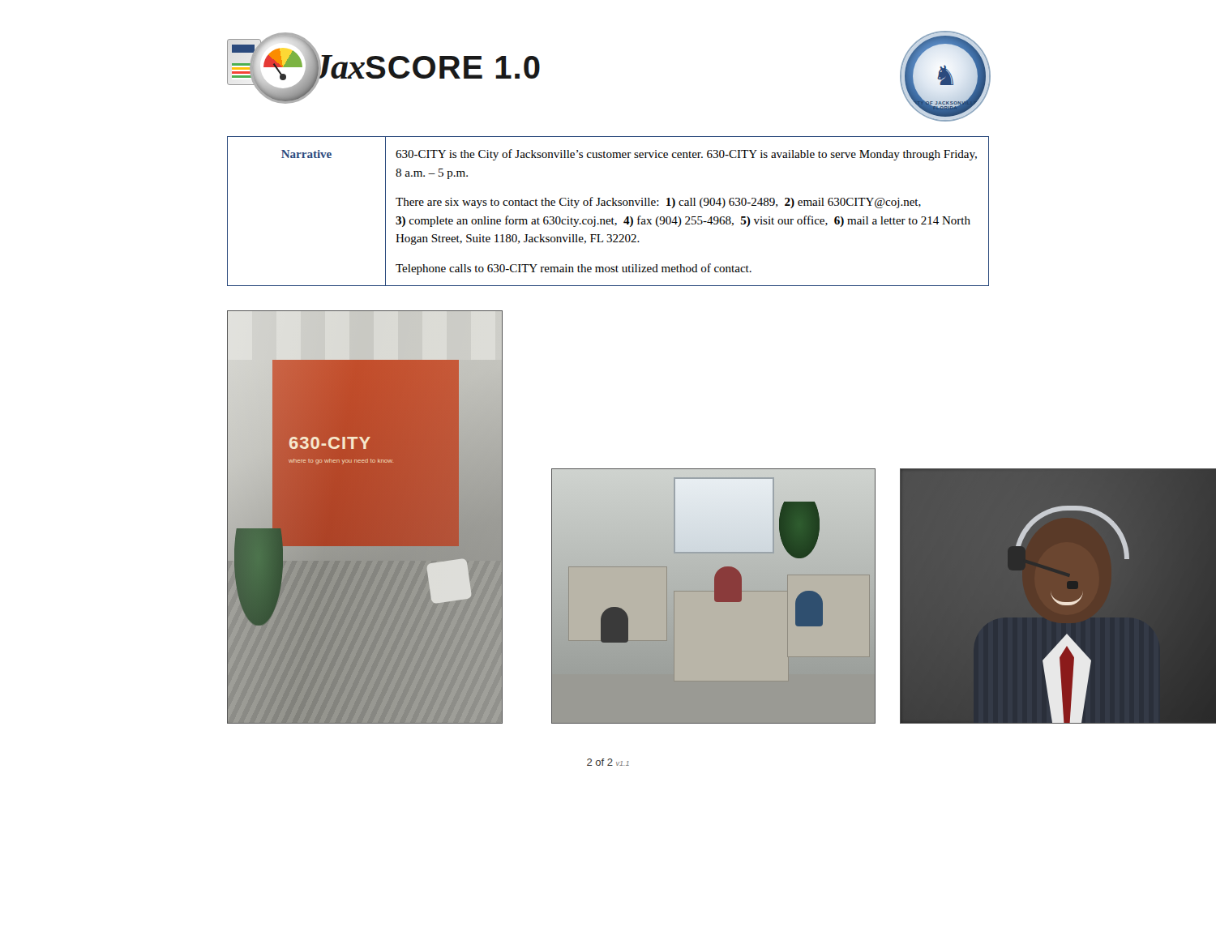Jax SCORE 1.0
♞
CITY OF JACKSONVILLE, FLORIDA
| Narrative | 630-CITY is the City of Jacksonville’s customer service center. 630-CITY is available to serve Monday through Friday, 8 a.m. – 5 p.m. There are six ways to contact the City of Jacksonville: 1) call (904) 630-2489, 2) email 630CITY@coj.net, 3) complete an online form at 630city.coj.net, 4) fax (904) 255-4968, 5) visit our office, 6) mail a letter to 214 North Hogan Street, Suite 1180, Jacksonville, FL 32202. Telephone calls to 630-CITY remain the most utilized method of contact. |
630-CITY
where to go when you need to know.
2 of 2 v1.1